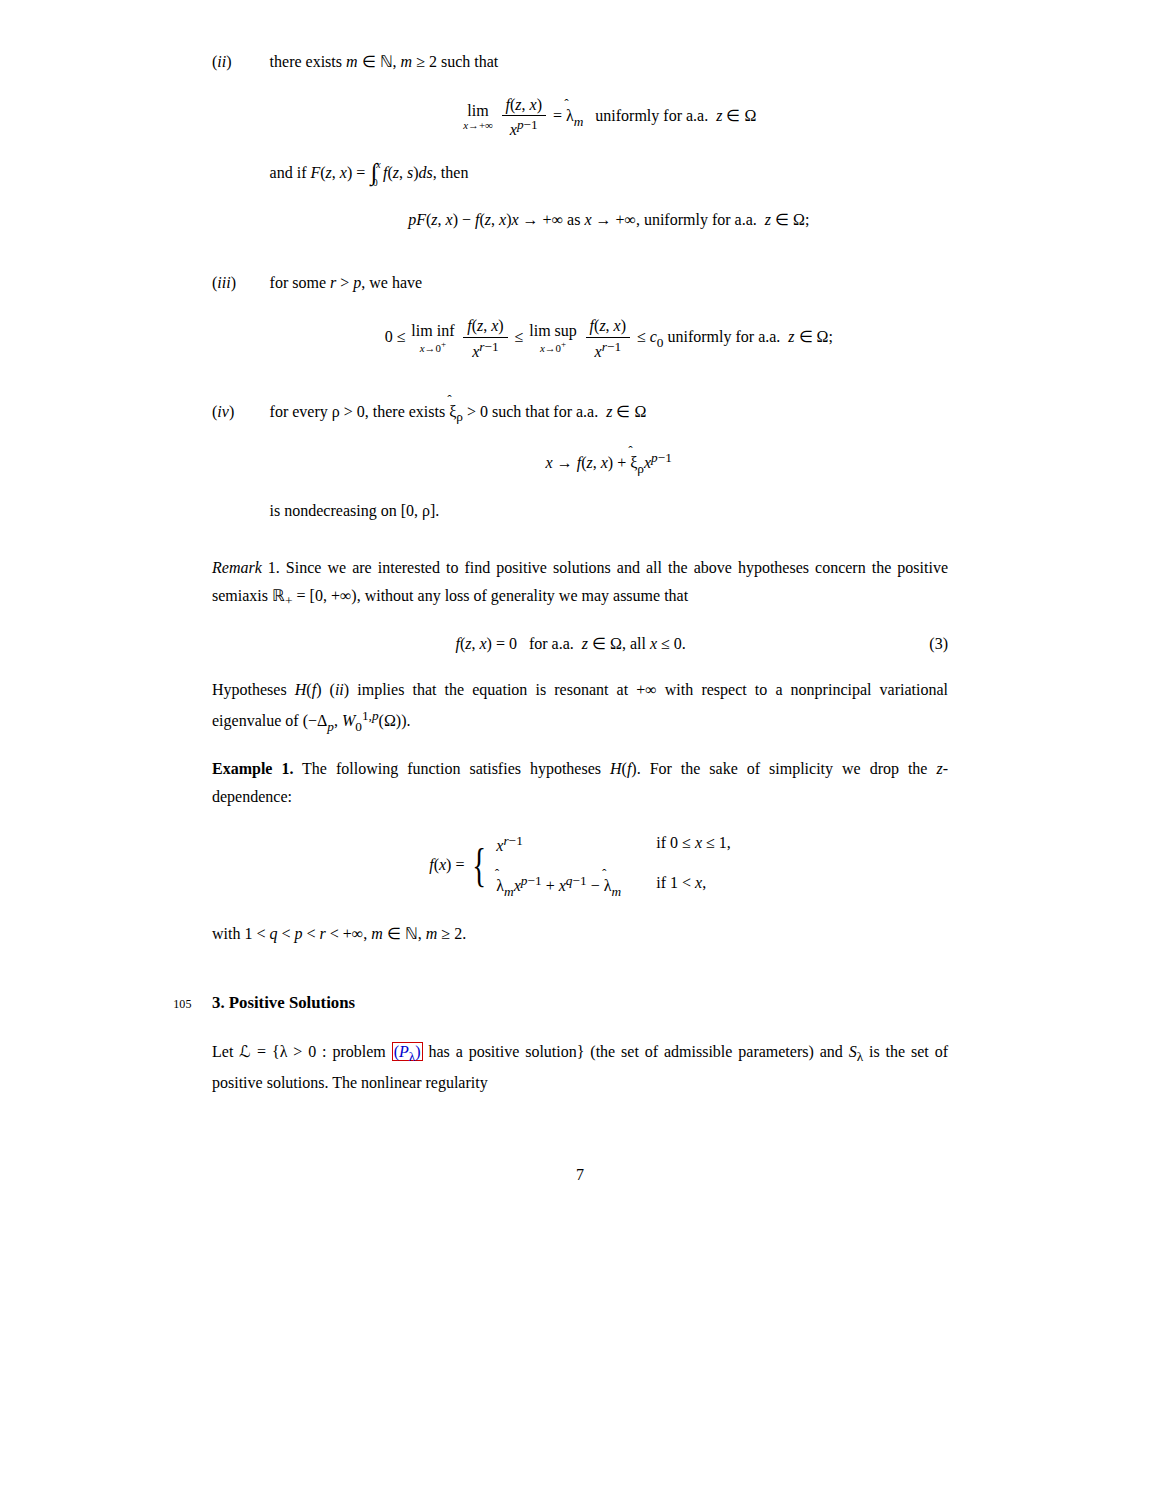(ii)
there exists m ∈ ℕ, m ≥ 2 such that
lim x→+∞ f(z, x) xp−1 = ̂λm uniformly for a.a. z ∈ Ω
and if F(z, x) = x∫0 f(z, s)ds, then
pF(z, x) − f(z, x)x → +∞ as x → +∞, uniformly for a.a. z ∈ Ω;
(iii)
for some r > p, we have
0 ≤ lim inf x→0+ f(z, x) xr−1 ≤ lim sup x→0+ f(z, x) xr−1 ≤ c0 uniformly for a.a. z ∈ Ω;
(iv)
for every ρ > 0, there exists ̂ξρ > 0 such that for a.a. z ∈ Ω
x → f(z, x) + ̂ξρxp−1
is nondecreasing on [0, ρ].
Remark 1. Since we are interested to find positive solutions and all the above hypotheses concern the positive semiaxis ℝ+ = [0, +∞), without any loss of generality we may assume that
(3) f(z, x) = 0 for a.a. z ∈ Ω, all x ≤ 0.
Hypotheses H(f) (ii) implies that the equation is resonant at +∞ with respect to a nonprincipal variational eigenvalue of (−Δp, W01,p(Ω)).
Example 1. The following function satisfies hypotheses H(f). For the sake of simplicity we drop the z-dependence:
f(x) = { xr−1 if 0 ≤ x ≤ 1, ̂λmxp−1 + xq−1 − ̂λm if 1 < x,
with 1 < q < p < r < +∞, m ∈ ℕ, m ≥ 2.
1053. Positive Solutions
Let ℒ = {λ > 0 : problem (Pλ) has a positive solution} (the set of admissible parameters) and Sλ is the set of positive solutions. The nonlinear regularity
7